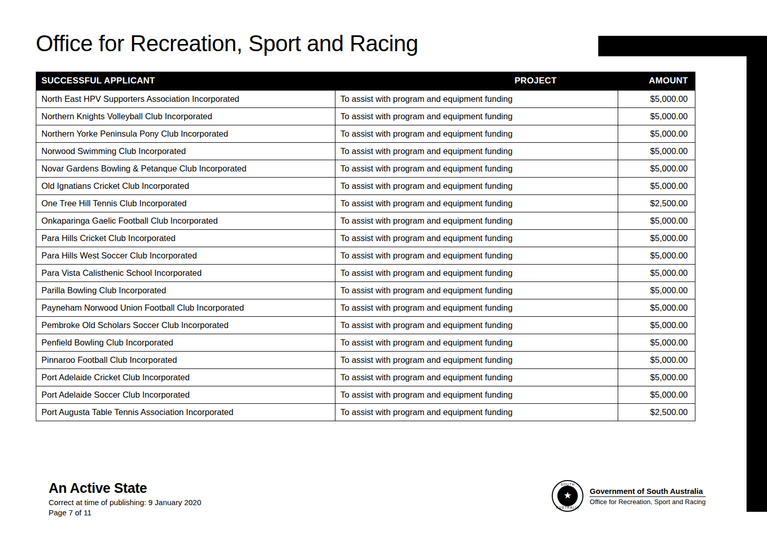Office for Recreation, Sport and Racing
| SUCCESSFUL APPLICANT | PROJECT | AMOUNT |
| --- | --- | --- |
| North East HPV Supporters Association Incorporated | To assist with program and equipment funding | $5,000.00 |
| Northern Knights Volleyball Club Incorporated | To assist with program and equipment funding | $5,000.00 |
| Northern Yorke Peninsula Pony Club Incorporated | To assist with program and equipment funding | $5,000.00 |
| Norwood Swimming Club Incorporated | To assist with program and equipment funding | $5,000.00 |
| Novar Gardens Bowling & Petanque Club Incorporated | To assist with program and equipment funding | $5,000.00 |
| Old Ignatians Cricket Club Incorporated | To assist with program and equipment funding | $5,000.00 |
| One Tree Hill Tennis Club Incorporated | To assist with program and equipment funding | $2,500.00 |
| Onkaparinga Gaelic Football Club Incorporated | To assist with program and equipment funding | $5,000.00 |
| Para Hills Cricket Club Incorporated | To assist with program and equipment funding | $5,000.00 |
| Para Hills West Soccer Club Incorporated | To assist with program and equipment funding | $5,000.00 |
| Para Vista Calisthenic School Incorporated | To assist with program and equipment funding | $5,000.00 |
| Parilla Bowling Club Incorporated | To assist with program and equipment funding | $5,000.00 |
| Payneham Norwood Union Football Club Incorporated | To assist with program and equipment funding | $5,000.00 |
| Pembroke Old Scholars Soccer Club Incorporated | To assist with program and equipment funding | $5,000.00 |
| Penfield Bowling Club Incorporated | To assist with program and equipment funding | $5,000.00 |
| Pinnaroo Football Club Incorporated | To assist with program and equipment funding | $5,000.00 |
| Port Adelaide Cricket Club Incorporated | To assist with program and equipment funding | $5,000.00 |
| Port Adelaide Soccer Club Incorporated | To assist with program and equipment funding | $5,000.00 |
| Port Augusta Table Tennis Association Incorporated | To assist with program and equipment funding | $2,500.00 |
An Active State
Correct at time of publishing: 9 January 2020
Page 7 of 11
SOUTH
★
AUSTRALIA
Government of South Australia
Office for Recreation, Sport and Racing